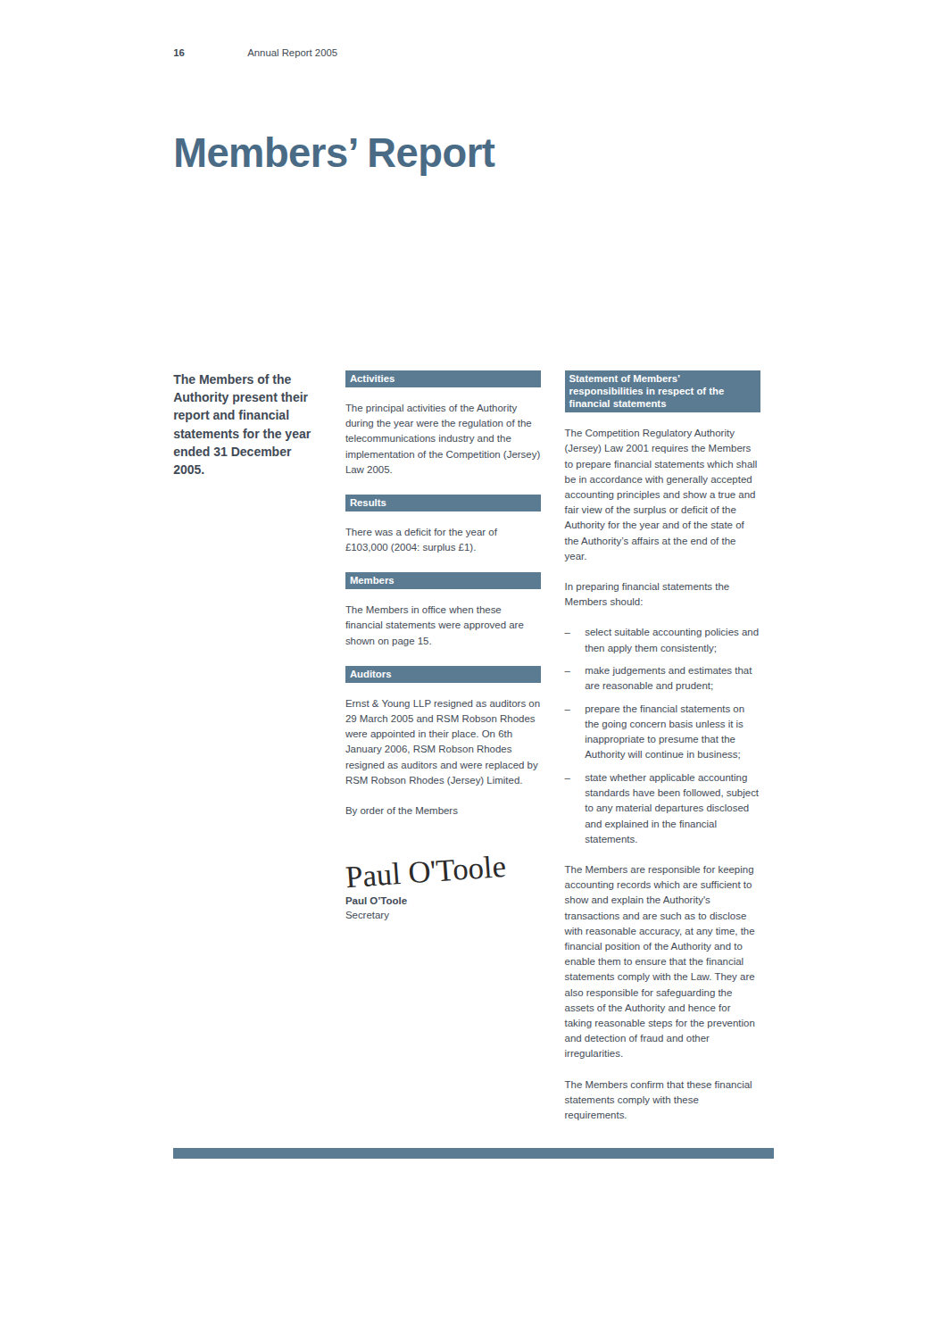16 Annual Report 2005
Members’ Report
The Members of the Authority present their report and financial statements for the year ended 31 December 2005.
Activities
The principal activities of the Authority during the year were the regulation of the telecommunications industry and the implementation of the Competition (Jersey) Law 2005.
Results
There was a deficit for the year of £103,000 (2004: surplus £1).
Members
The Members in office when these financial statements were approved are shown on page 15.
Auditors
Ernst & Young LLP resigned as auditors on 29 March 2005 and RSM Robson Rhodes were appointed in their place. On 6th January 2006, RSM Robson Rhodes resigned as auditors and were replaced by RSM Robson Rhodes (Jersey) Limited.
By order of the Members
Paul O'Toole
Paul O’Toole
Secretary
Statement of Members’ responsibilities in respect of the financial statements
The Competition Regulatory Authority (Jersey) Law 2001 requires the Members to prepare financial statements which shall be in accordance with generally accepted accounting principles and show a true and fair view of the surplus or deficit of the Authority for the year and of the state of the Authority’s affairs at the end of the year.
In preparing financial statements the Members should:
select suitable accounting policies and then apply them consistently;
make judgements and estimates that are reasonable and prudent;
prepare the financial statements on the going concern basis unless it is inappropriate to presume that the Authority will continue in business;
state whether applicable accounting standards have been followed, subject to any material departures disclosed and explained in the financial statements.
The Members are responsible for keeping accounting records which are sufficient to show and explain the Authority's transactions and are such as to disclose with reasonable accuracy, at any time, the financial position of the Authority and to enable them to ensure that the financial statements comply with the Law. They are also responsible for safeguarding the assets of the Authority and hence for taking reasonable steps for the prevention and detection of fraud and other irregularities.
The Members confirm that these financial statements comply with these requirements.